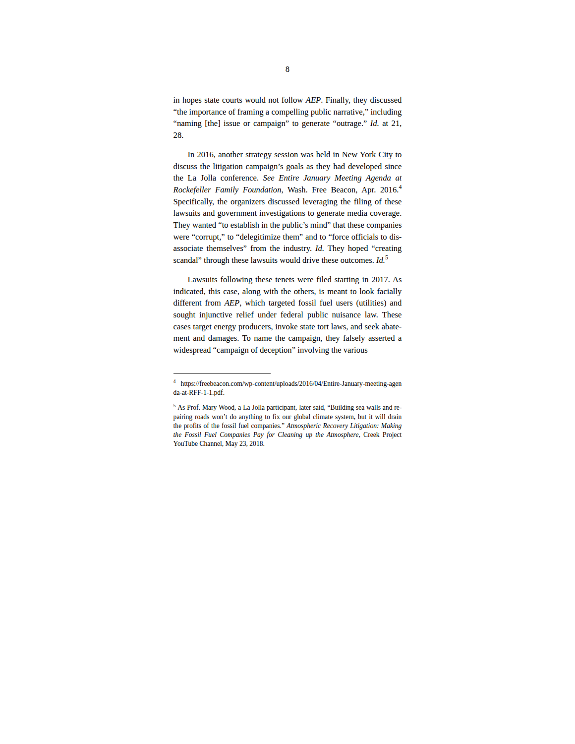8
in hopes state courts would not follow AEP. Finally, they discussed “the importance of framing a compelling public narrative,” including “naming [the] issue or campaign” to generate “outrage.” Id. at 21, 28.
In 2016, another strategy session was held in New York City to discuss the litigation campaign’s goals as they had developed since the La Jolla conference. See Entire January Meeting Agenda at Rockefeller Family Foundation, Wash. Free Beacon, Apr. 2016.4 Specifically, the organizers discussed leveraging the filing of these lawsuits and government investigations to generate media coverage. They wanted “to establish in the public’s mind” that these companies were “corrupt,” to “delegitimize them” and to “force officials to disassociate themselves” from the industry. Id. They hoped “creating scandal” through these lawsuits would drive these outcomes. Id.5
Lawsuits following these tenets were filed starting in 2017. As indicated, this case, along with the others, is meant to look facially different from AEP, which targeted fossil fuel users (utilities) and sought injunctive relief under federal public nuisance law. These cases target energy producers, invoke state tort laws, and seek abatement and damages. To name the campaign, they falsely asserted a widespread “campaign of deception” involving the various
4 https://freebeacon.com/wp-content/uploads/2016/04/Entire-January-meeting-agenda-at-RFF-1-1.pdf.
5 As Prof. Mary Wood, a La Jolla participant, later said, “Building sea walls and repairing roads won’t do anything to fix our global climate system, but it will drain the profits of the fossil fuel companies.” Atmospheric Recovery Litigation: Making the Fossil Fuel Companies Pay for Cleaning up the Atmosphere, Creek Project YouTube Channel, May 23, 2018.